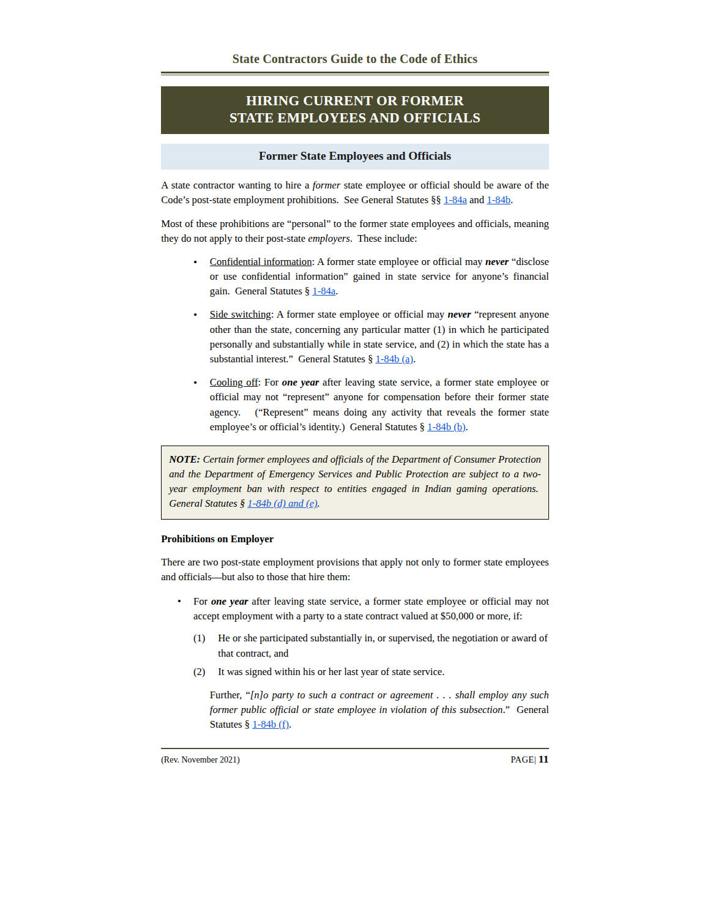State Contractors Guide to the Code of Ethics
HIRING CURRENT OR FORMER
STATE EMPLOYEES AND OFFICIALS
Former State Employees and Officials
A state contractor wanting to hire a former state employee or official should be aware of the Code’s post-state employment prohibitions. See General Statutes §§ 1-84a and 1-84b.
Most of these prohibitions are “personal” to the former state employees and officials, meaning they do not apply to their post-state employers. These include:
Confidential information: A former state employee or official may never “disclose or use confidential information” gained in state service for anyone’s financial gain. General Statutes § 1-84a.
Side switching: A former state employee or official may never “represent anyone other than the state, concerning any particular matter (1) in which he participated personally and substantially while in state service, and (2) in which the state has a substantial interest.” General Statutes § 1-84b (a).
Cooling off: For one year after leaving state service, a former state employee or official may not “represent” anyone for compensation before their former state agency. (“Represent” means doing any activity that reveals the former state employee’s or official’s identity.) General Statutes § 1-84b (b).
NOTE: Certain former employees and officials of the Department of Consumer Protection and the Department of Emergency Services and Public Protection are subject to a two-year employment ban with respect to entities engaged in Indian gaming operations. General Statutes § 1-84b (d) and (e).
Prohibitions on Employer
There are two post-state employment provisions that apply not only to former state employees and officials—but also to those that hire them:
For one year after leaving state service, a former state employee or official may not accept employment with a party to a state contract valued at $50,000 or more, if:
He or she participated substantially in, or supervised, the negotiation or award of that contract, and
It was signed within his or her last year of state service.
Further, “[n]o party to such a contract or agreement . . . shall employ any such former public official or state employee in violation of this subsection.” General Statutes § 1-84b (f).
(Rev. November 2021)
PAGE| 11